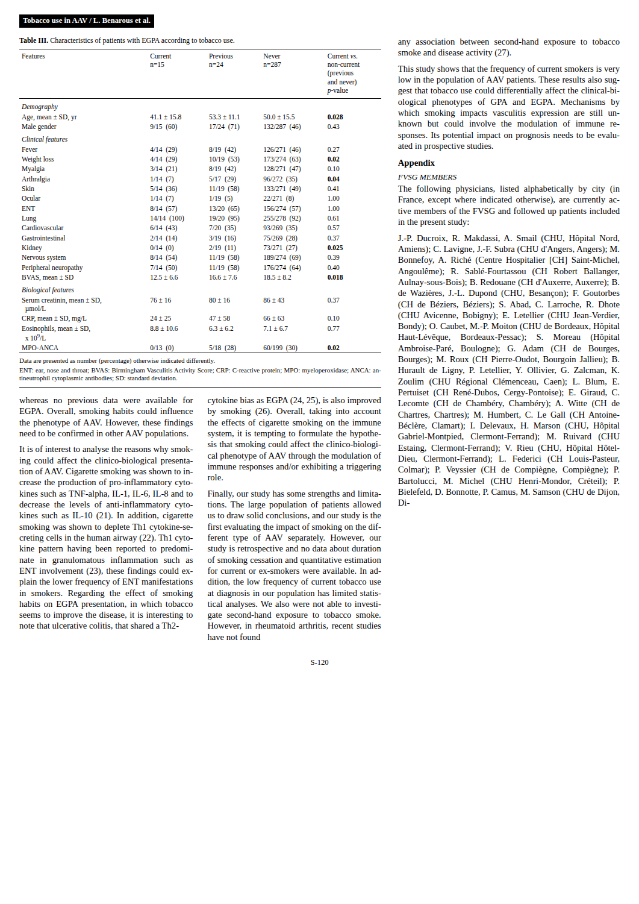Tobacco use in AAV / L. Benarous et al.
Table III. Characteristics of patients with EGPA according to tobacco use.
| Features | Current n=15 | Previous n=24 | Never n=287 | Current vs. non-current (previous and never) p -value |
| --- | --- | --- | --- | --- |
| Demography |
| Age, mean ± SD, yr | 41.1 ± 15.8 | 53.3 ± 11.1 | 50.0 ± 15.5 | 0.028 |
| Male gender | 9/15 (60) | 17/24 (71) | 132/287 (46) | 0.43 |
| Clinical features |
| Fever | 4/14 (29) | 8/19 (42) | 126/271 (46) | 0.27 |
| Weight loss | 4/14 (29) | 10/19 (53) | 173/274 (63) | 0.02 |
| Myalgia | 3/14 (21) | 8/19 (42) | 128/271 (47) | 0.10 |
| Arthralgia | 1/14 (7) | 5/17 (29) | 96/272 (35) | 0.04 |
| Skin | 5/14 (36) | 11/19 (58) | 133/271 (49) | 0.41 |
| Ocular | 1/14 (7) | 1/19 (5) | 22/271 (8) | 1.00 |
| ENT | 8/14 (57) | 13/20 (65) | 156/274 (57) | 1.00 |
| Lung | 14/14 (100) | 19/20 (95) | 255/278 (92) | 0.61 |
| Cardiovascular | 6/14 (43) | 7/20 (35) | 93/269 (35) | 0.57 |
| Gastrointestinal | 2/14 (14) | 3/19 (16) | 75/269 (28) | 0.37 |
| Kidney | 0/14 (0) | 2/19 (11) | 73/271 (27) | 0.025 |
| Nervous system | 8/14 (54) | 11/19 (58) | 189/274 (69) | 0.39 |
| Peripheral neuropathy | 7/14 (50) | 11/19 (58) | 176/274 (64) | 0.40 |
| BVAS, mean ± SD | 12.5 ± 6.6 | 16.6 ± 7.6 | 18.5 ± 8.2 | 0.018 |
| Biological features |
| Serum creatinin, mean ± SD, µmol/L | 76 ± 16 | 80 ± 16 | 86 ± 43 | 0.37 |
| CRP, mean ± SD, mg/L | 24 ± 25 | 47 ± 58 | 66 ± 63 | 0.10 |
| Eosinophils, mean ± SD, x 10 9 /L | 8.8 ± 10.6 | 6.3 ± 6.2 | 7.1 ± 6.7 | 0.77 |
| MPO-ANCA | 0/13 (0) | 5/18 (28) | 60/199 (30) | 0.02 |
Data are presented as number (percentage) otherwise indicated differently.
ENT: ear, nose and throat; BVAS: Birmingham Vasculitis Activity Score; CRP: C-reactive protein; MPO: myeloperoxidase; ANCA: antineutrophil cytoplasmic antibodies; SD: standard deviation.
whereas no previous data were available for EGPA. Overall, smoking habits could influence the phenotype of AAV. However, these findings need to be confirmed in other AAV populations.
It is of interest to analyse the reasons why smoking could affect the clinico-biological presentation of AAV. Cigarette smoking was shown to increase the production of pro-inflammatory cytokines such as TNF-alpha, IL-1, IL-6, IL-8 and to decrease the levels of anti-inflammatory cytokines such as IL-10 (21). In addition, cigarette smoking was shown to deplete Th1 cytokine-secreting cells in the human airway (22). Th1 cytokine pattern having been reported to predominate in granulomatous inflammation such as ENT involvement (23), these findings could explain the lower frequency of ENT manifestations in smokers. Regarding the effect of smoking habits on EGPA presentation, in which tobacco seems to improve the disease, it is interesting to note that ulcerative colitis, that shared a Th2-
cytokine bias as EGPA (24, 25), is also improved by smoking (26). Overall, taking into account the effects of cigarette smoking on the immune system, it is tempting to formulate the hypothesis that smoking could affect the clinico-biological phenotype of AAV through the modulation of immune responses and/or exhibiting a triggering role.
Finally, our study has some strengths and limitations. The large population of patients allowed us to draw solid conclusions, and our study is the first evaluating the impact of smoking on the different type of AAV separately. However, our study is retrospective and no data about duration of smoking cessation and quantitative estimation for current or ex-smokers were available. In addition, the low frequency of current tobacco use at diagnosis in our population has limited statistical analyses. We also were not able to investigate second-hand exposure to tobacco smoke. However, in rheumatoid arthritis, recent studies have not found
any association between second-hand exposure to tobacco smoke and disease activity (27).
This study shows that the frequency of current smokers is very low in the population of AAV patients. These results also suggest that tobacco use could differentially affect the clinical-biological phenotypes of GPA and EGPA. Mechanisms by which smoking impacts vasculitis expression are still unknown but could involve the modulation of immune responses. Its potential impact on prognosis needs to be evaluated in prospective studies.
Appendix
FVSG MEMBERS
The following physicians, listed alphabetically by city (in France, except where indicated otherwise), are currently active members of the FVSG and followed up patients included in the present study:
J.-P. Ducroix, R. Makdassi, A. Smail (CHU, Hôpital Nord, Amiens); C. Lavigne, J.-F. Subra (CHU d'Angers, Angers); M. Bonnefoy, A. Riché (Centre Hospitalier [CH] Saint-Michel, Angoulême); R. Sablé-Fourtassou (CH Robert Ballanger, Aulnay-sous-Bois); B. Redouane (CH d'Auxerre, Auxerre); B. de Wazières, J.-L. Dupond (CHU, Besançon); F. Goutorbes (CH de Béziers, Béziers); S. Abad, C. Larroche, R. Dhote (CHU Avicenne, Bobigny); E. Letellier (CHU Jean-Verdier, Bondy); O. Caubet, M.-P. Moiton (CHU de Bordeaux, Hôpital Haut-Lévêque, Bordeaux-Pessac); S. Moreau (Hôpital Ambroise-Paré, Boulogne); G. Adam (CH de Bourges, Bourges); M. Roux (CH Pierre-Oudot, Bourgoin Jallieu); B. Hurault de Ligny, P. Letellier, Y. Ollivier, G. Zalcman, K. Zoulim (CHU Régional Clémenceau, Caen); L. Blum, E. Pertuiset (CH René-Dubos, Cergy-Pontoise); E. Giraud, C. Lecomte (CH de Chambéry, Chambéry); A. Witte (CH de Chartres, Chartres); M. Humbert, C. Le Gall (CH Antoine-Béclère, Clamart); I. Delevaux, H. Marson (CHU, Hôpital Gabriel-Montpied, Clermont-Ferrand); M. Ruivard (CHU Estaing, Clermont-Ferrand); V. Rieu (CHU, Hôpital Hôtel-Dieu, Clermont-Ferrand); L. Federici (CH Louis-Pasteur, Colmar); P. Veyssier (CH de Compiègne, Compiègne); P. Bartolucci, M. Michel (CHU Henri-Mondor, Créteil); P. Bielefeld, D. Bonnotte, P. Camus, M. Samson (CHU de Dijon, Di-
S-120